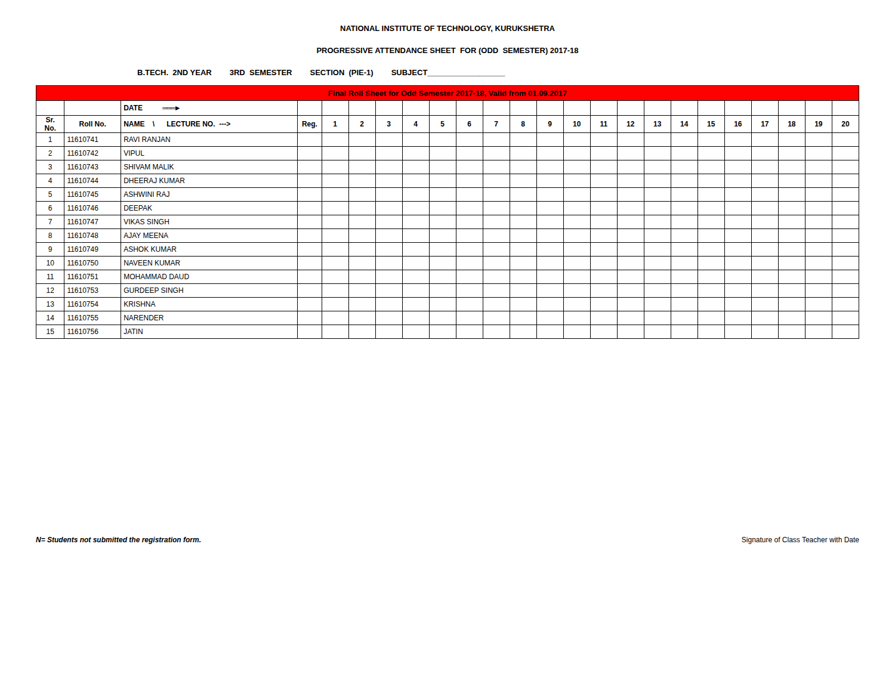NATIONAL INSTITUTE OF TECHNOLOGY, KURUKSHETRA
PROGRESSIVE ATTENDANCE SHEET FOR (ODD SEMESTER) 2017-18
B.TECH. 2ND YEAR 3RD SEMESTER SECTION (PIE-1) SUBJECT__________________
| Final Roll Sheet for Odd Semester 2017-18, Valid from 01.09.2017 |
| | | DATE ═══► | | | | | | | | | | | | | | | | | | | | | |
| Sr. No. | Roll No. | NAME \ LECTURE NO. ---> | Reg. | 1 | 2 | 3 | 4 | 5 | 6 | 7 | 8 | 9 | 10 | 11 | 12 | 13 | 14 | 15 | 16 | 17 | 18 | 19 | 20 |
| 1 | 11610741 | RAVI RANJAN | | | | | | | | | | | | | | | | | | | | | |
| 2 | 11610742 | VIPUL | | | | | | | | | | | | | | | | | | | | | |
| 3 | 11610743 | SHIVAM MALIK | | | | | | | | | | | | | | | | | | | | | |
| 4 | 11610744 | DHEERAJ KUMAR | | | | | | | | | | | | | | | | | | | | | |
| 5 | 11610745 | ASHWINI RAJ | | | | | | | | | | | | | | | | | | | | | |
| 6 | 11610746 | DEEPAK | | | | | | | | | | | | | | | | | | | | | |
| 7 | 11610747 | VIKAS SINGH | | | | | | | | | | | | | | | | | | | | | |
| 8 | 11610748 | AJAY MEENA | | | | | | | | | | | | | | | | | | | | | |
| 9 | 11610749 | ASHOK KUMAR | | | | | | | | | | | | | | | | | | | | | |
| 10 | 11610750 | NAVEEN KUMAR | | | | | | | | | | | | | | | | | | | | | |
| 11 | 11610751 | MOHAMMAD DAUD | | | | | | | | | | | | | | | | | | | | | |
| 12 | 11610753 | GURDEEP SINGH | | | | | | | | | | | | | | | | | | | | | |
| 13 | 11610754 | KRISHNA | | | | | | | | | | | | | | | | | | | | | |
| 14 | 11610755 | NARENDER | | | | | | | | | | | | | | | | | | | | | |
| 15 | 11610756 | JATIN | | | | | | | | | | | | | | | | | | | | | |
N= Students not submitted the registration form.
Signature of Class Teacher with Date